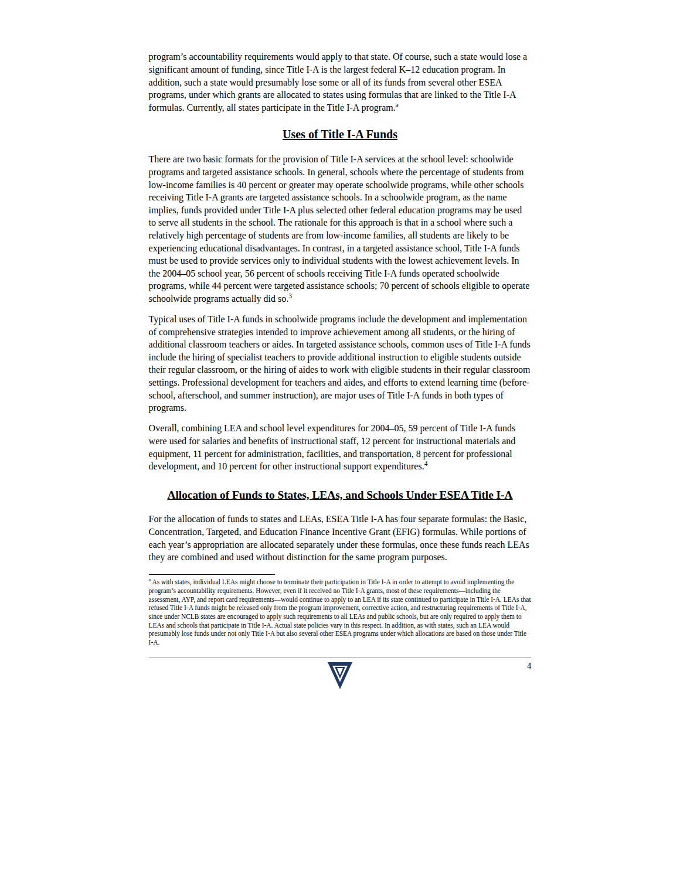program’s accountability requirements would apply to that state. Of course, such a state would lose a significant amount of funding, since Title I-A is the largest federal K–12 education program. In addition, such a state would presumably lose some or all of its funds from several other ESEA programs, under which grants are allocated to states using formulas that are linked to the Title I-A formulas. Currently, all states participate in the Title I-A program.a
Uses of Title I-A Funds
There are two basic formats for the provision of Title I-A services at the school level: schoolwide programs and targeted assistance schools. In general, schools where the percentage of students from low-income families is 40 percent or greater may operate schoolwide programs, while other schools receiving Title I-A grants are targeted assistance schools. In a schoolwide program, as the name implies, funds provided under Title I-A plus selected other federal education programs may be used to serve all students in the school. The rationale for this approach is that in a school where such a relatively high percentage of students are from low-income families, all students are likely to be experiencing educational disadvantages. In contrast, in a targeted assistance school, Title I-A funds must be used to provide services only to individual students with the lowest achievement levels. In the 2004–05 school year, 56 percent of schools receiving Title I-A funds operated schoolwide programs, while 44 percent were targeted assistance schools; 70 percent of schools eligible to operate schoolwide programs actually did so.3
Typical uses of Title I-A funds in schoolwide programs include the development and implementation of comprehensive strategies intended to improve achievement among all students, or the hiring of additional classroom teachers or aides. In targeted assistance schools, common uses of Title I-A funds include the hiring of specialist teachers to provide additional instruction to eligible students outside their regular classroom, or the hiring of aides to work with eligible students in their regular classroom settings. Professional development for teachers and aides, and efforts to extend learning time (before-school, afterschool, and summer instruction), are major uses of Title I-A funds in both types of programs.
Overall, combining LEA and school level expenditures for 2004–05, 59 percent of Title I-A funds were used for salaries and benefits of instructional staff, 12 percent for instructional materials and equipment, 11 percent for administration, facilities, and transportation, 8 percent for professional development, and 10 percent for other instructional support expenditures.4
Allocation of Funds to States, LEAs, and Schools Under ESEA Title I-A
For the allocation of funds to states and LEAs, ESEA Title I-A has four separate formulas: the Basic, Concentration, Targeted, and Education Finance Incentive Grant (EFIG) formulas. While portions of each year’s appropriation are allocated separately under these formulas, once these funds reach LEAs they are combined and used without distinction for the same program purposes.
a As with states, individual LEAs might choose to terminate their participation in Title I-A in order to attempt to avoid implementing the program’s accountability requirements. However, even if it received no Title I-A grants, most of these requirements—including the assessment, AYP, and report card requirements—would continue to apply to an LEA if its state continued to participate in Title I-A. LEAs that refused Title I-A funds might be released only from the program improvement, corrective action, and restructuring requirements of Title I-A, since under NCLB states are encouraged to apply such requirements to all LEAs and public schools, but are only required to apply them to LEAs and schools that participate in Title I-A. Actual state policies vary in this respect. In addition, as with states, such an LEA would presumably lose funds under not only Title I-A but also several other ESEA programs under which allocations are based on those under Title I-A.
4